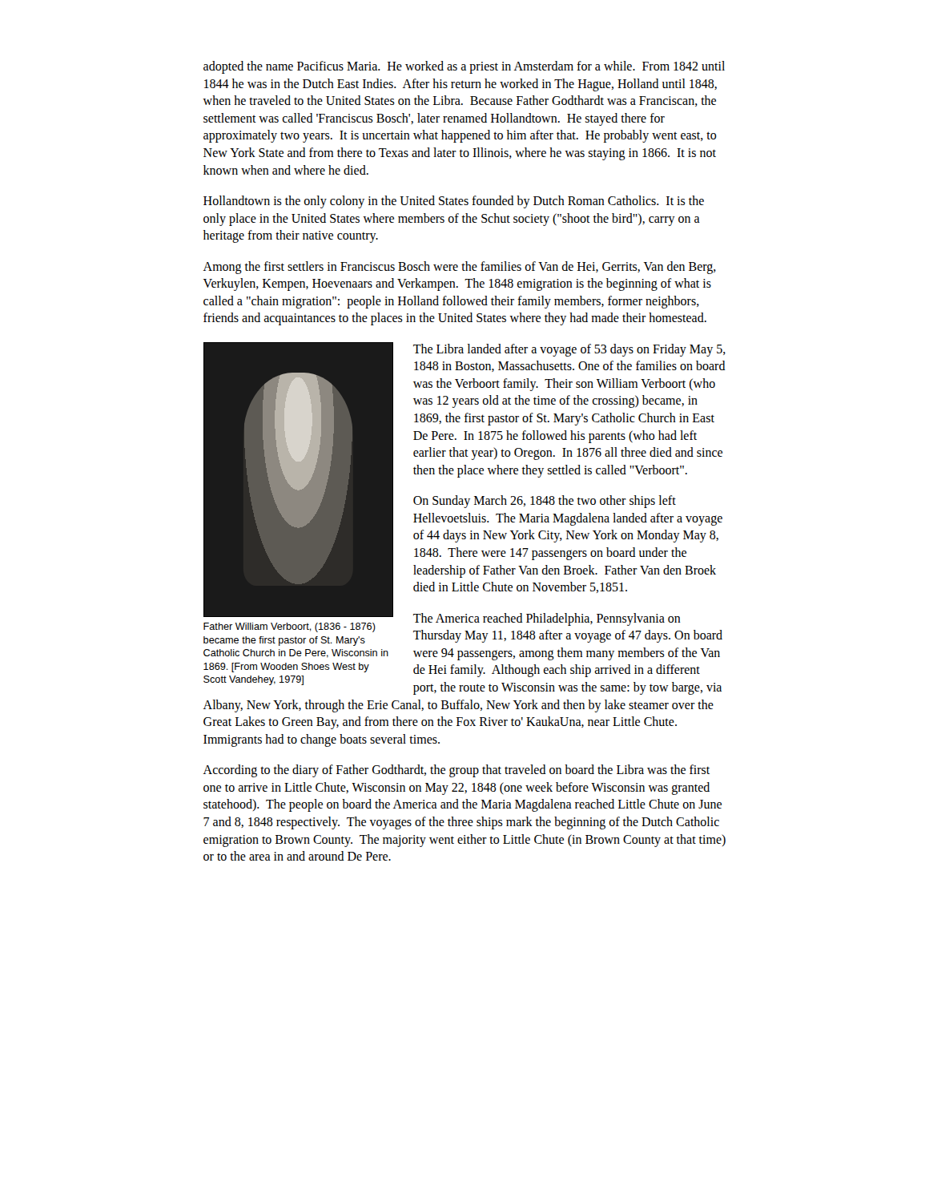adopted the name Pacificus Maria. He worked as a priest in Amsterdam for a while. From 1842 until 1844 he was in the Dutch East Indies. After his return he worked in The Hague, Holland until 1848, when he traveled to the United States on the Libra. Because Father Godthardt was a Franciscan, the settlement was called 'Franciscus Bosch', later renamed Hollandtown. He stayed there for approximately two years. It is uncertain what happened to him after that. He probably went east, to New York State and from there to Texas and later to Illinois, where he was staying in 1866. It is not known when and where he died.
Hollandtown is the only colony in the United States founded by Dutch Roman Catholics. It is the only place in the United States where members of the Schut society ("shoot the bird"), carry on a heritage from their native country.
Among the first settlers in Franciscus Bosch were the families of Van de Hei, Gerrits, Van den Berg, Verkuylen, Kempen, Hoevenaars and Verkampen. The 1848 emigration is the beginning of what is called a "chain migration": people in Holland followed their family members, former neighbors, friends and acquaintances to the places in the United States where they had made their homestead.
Father William Verboort, (1836 - 1876) became the first pastor of St. Mary's Catholic Church in De Pere, Wisconsin in 1869. [From Wooden Shoes West by Scott Vandehey, 1979]
The Libra landed after a voyage of 53 days on Friday May 5, 1848 in Boston, Massachusetts. One of the families on board was the Verboort family. Their son William Verboort (who was 12 years old at the time of the crossing) became, in 1869, the first pastor of St. Mary's Catholic Church in East De Pere. In 1875 he followed his parents (who had left earlier that year) to Oregon. In 1876 all three died and since then the place where they settled is called "Verboort".
On Sunday March 26, 1848 the two other ships left Hellevoetsluis. The Maria Magdalena landed after a voyage of 44 days in New York City, New York on Monday May 8, 1848. There were 147 passengers on board under the leadership of Father Van den Broek. Father Van den Broek died in Little Chute on November 5,1851.
The America reached Philadelphia, Pennsylvania on Thursday May 11, 1848 after a voyage of 47 days. On board were 94 passengers, among them many members of the Van de Hei family. Although each ship arrived in a different port, the route to Wisconsin was the same: by tow barge, via Albany, New York, through the Erie Canal, to Buffalo, New York and then by lake steamer over the Great Lakes to Green Bay, and from there on the Fox River to' KaukaUna, near Little Chute. Immigrants had to change boats several times.
According to the diary of Father Godthardt, the group that traveled on board the Libra was the first one to arrive in Little Chute, Wisconsin on May 22, 1848 (one week before Wisconsin was granted statehood). The people on board the America and the Maria Magdalena reached Little Chute on June 7 and 8, 1848 respectively. The voyages of the three ships mark the beginning of the Dutch Catholic emigration to Brown County. The majority went either to Little Chute (in Brown County at that time) or to the area in and around De Pere.